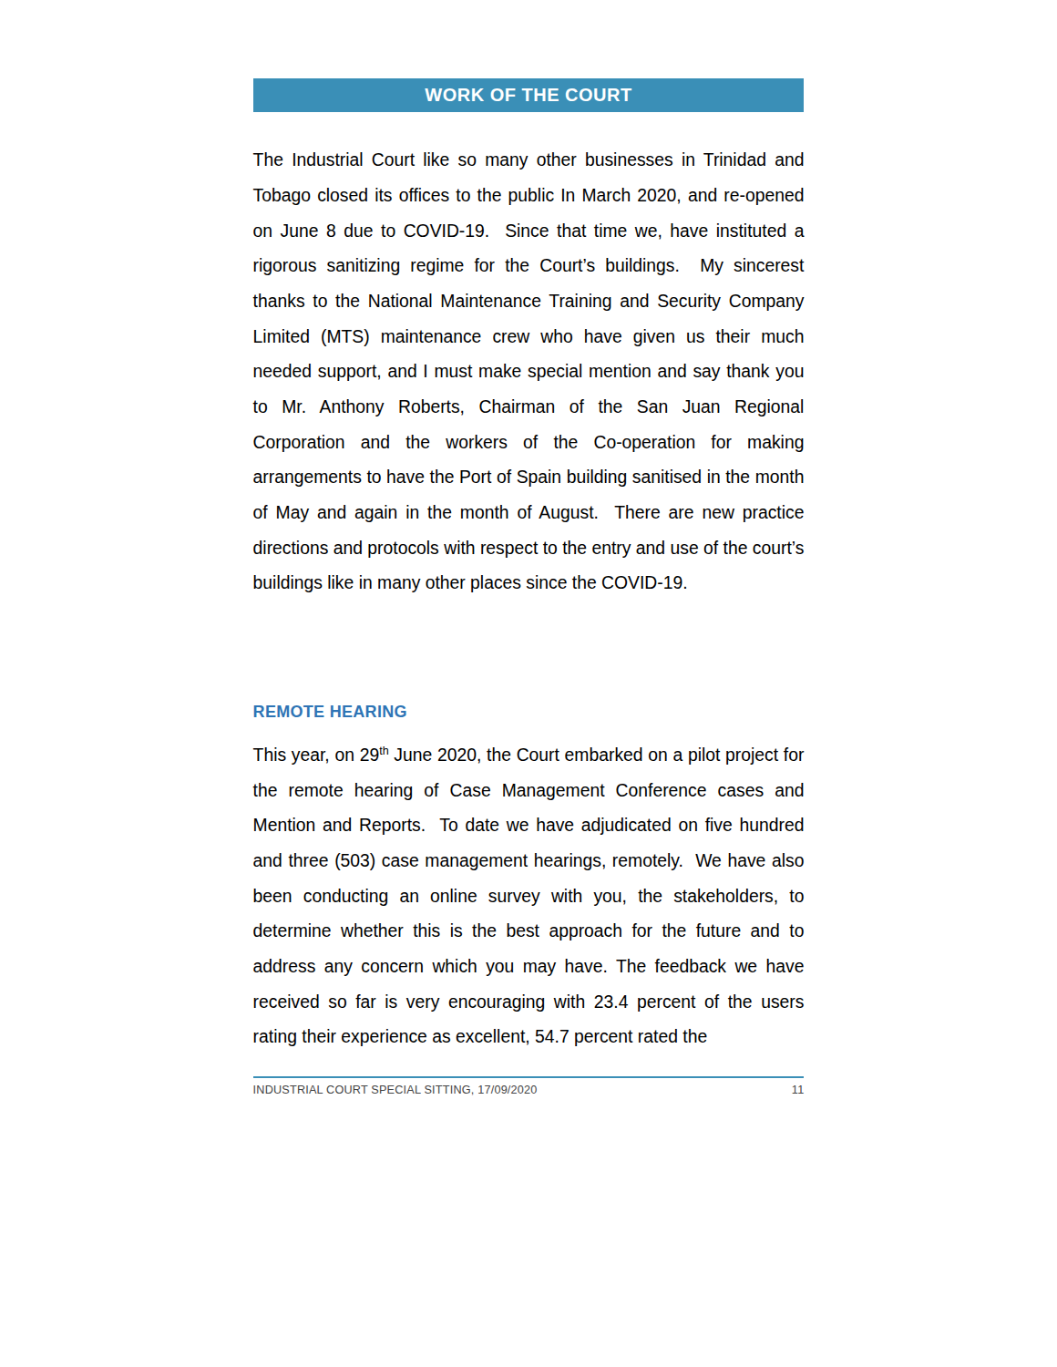WORK OF THE COURT
The Industrial Court like so many other businesses in Trinidad and Tobago closed its offices to the public In March 2020, and re-opened on June 8 due to COVID-19. Since that time we, have instituted a rigorous sanitizing regime for the Court’s buildings. My sincerest thanks to the National Maintenance Training and Security Company Limited (MTS) maintenance crew who have given us their much needed support, and I must make special mention and say thank you to Mr. Anthony Roberts, Chairman of the San Juan Regional Corporation and the workers of the Co-operation for making arrangements to have the Port of Spain building sanitised in the month of May and again in the month of August. There are new practice directions and protocols with respect to the entry and use of the court’s buildings like in many other places since the COVID-19.
REMOTE HEARING
This year, on 29th June 2020, the Court embarked on a pilot project for the remote hearing of Case Management Conference cases and Mention and Reports. To date we have adjudicated on five hundred and three (503) case management hearings, remotely. We have also been conducting an online survey with you, the stakeholders, to determine whether this is the best approach for the future and to address any concern which you may have. The feedback we have received so far is very encouraging with 23.4 percent of the users rating their experience as excellent, 54.7 percent rated the
INDUSTRIAL COURT SPECIAL SITTING, 17/09/2020 11